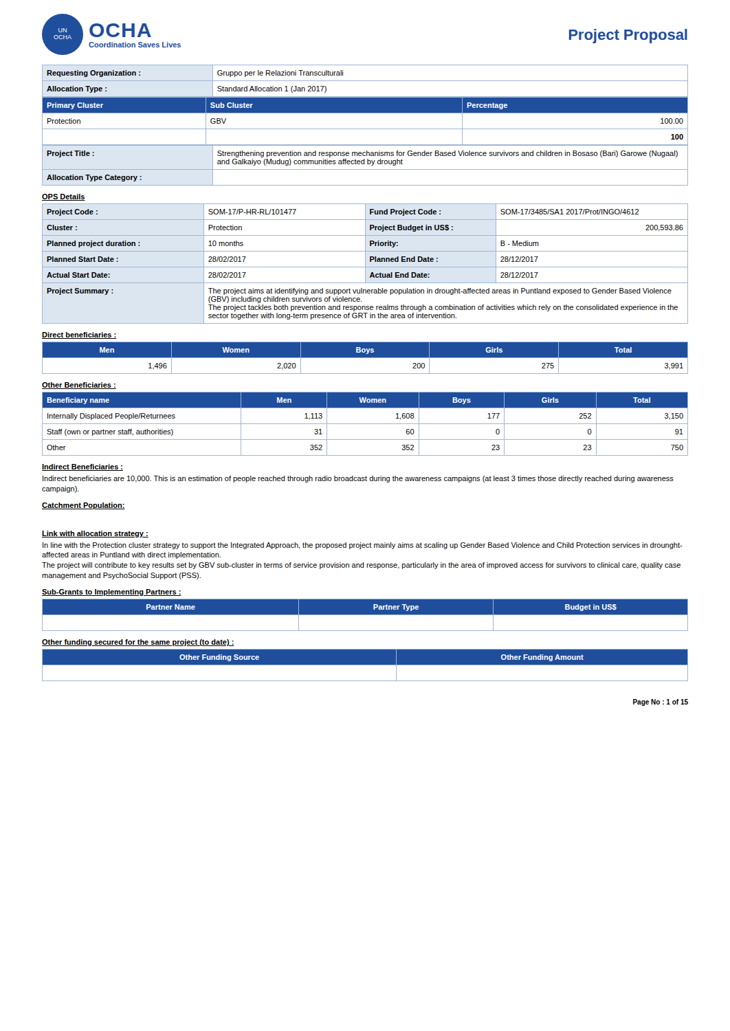UN
OCHA
OCHA
Coordination Saves Lives
Project Proposal
| Requesting Organization : | Gruppo per le Relazioni Transculturali |
| Allocation Type : | Standard Allocation 1 (Jan 2017) |
| Primary Cluster | Sub Cluster | Percentage |
| Protection | GBV | 100.00 |
| | | 100 |
| Project Title : | Strengthening prevention and response mechanisms for Gender Based Violence survivors and children in Bosaso (Bari) Garowe (Nugaal) and Galkaiyo (Mudug) communities affected by drought |
| Allocation Type Category : | |
OPS Details
| Project Code : | SOM-17/P-HR-RL/101477 | Fund Project Code : | SOM-17/3485/SA1 2017/Prot/INGO/4612 |
| Cluster : | Protection | Project Budget in US$ : | 200,593.86 |
| Planned project duration : | 10 months | Priority: | B - Medium |
| Planned Start Date : | 28/02/2017 | Planned End Date : | 28/12/2017 |
| Actual Start Date: | 28/02/2017 | Actual End Date: | 28/12/2017 |
| Project Summary : | The project aims at identifying and support vulnerable population in drought-affected areas in Puntland exposed to Gender Based Violence (GBV) including children survivors of violence. The project tackles both prevention and response realms through a combination of activities which rely on the consolidated experience in the sector together with long-term presence of GRT in the area of intervention. |
Direct beneficiaries :
| Men | Women | Boys | Girls | Total |
| 1,496 | 2,020 | 200 | 275 | 3,991 |
Other Beneficiaries :
| Beneficiary name | Men | Women | Boys | Girls | Total |
| Internally Displaced People/Returnees | 1,113 | 1,608 | 177 | 252 | 3,150 |
| Staff (own or partner staff, authorities) | 31 | 60 | 0 | 0 | 91 |
| Other | 352 | 352 | 23 | 23 | 750 |
Indirect Beneficiaries :
Indirect beneficiaries are 10,000. This is an estimation of people reached through radio broadcast during the awareness campaigns (at least 3 times those directly reached during awareness campaign).
Catchment Population:
Link with allocation strategy :
In line with the Protection cluster strategy to support the Integrated Approach, the proposed project mainly aims at scaling up Gender Based Violence and Child Protection services in drounght-affected areas in Puntland with direct implementation.
The project will contribute to key results set by GBV sub-cluster in terms of service provision and response, particularly in the area of improved access for survivors to clinical care, quality case management and PsychoSocial Support (PSS).
Sub-Grants to Implementing Partners :
| Partner Name | Partner Type | Budget in US$ |
Other funding secured for the same project (to date) :
| Other Funding Source | Other Funding Amount |
Page No : 1 of 15